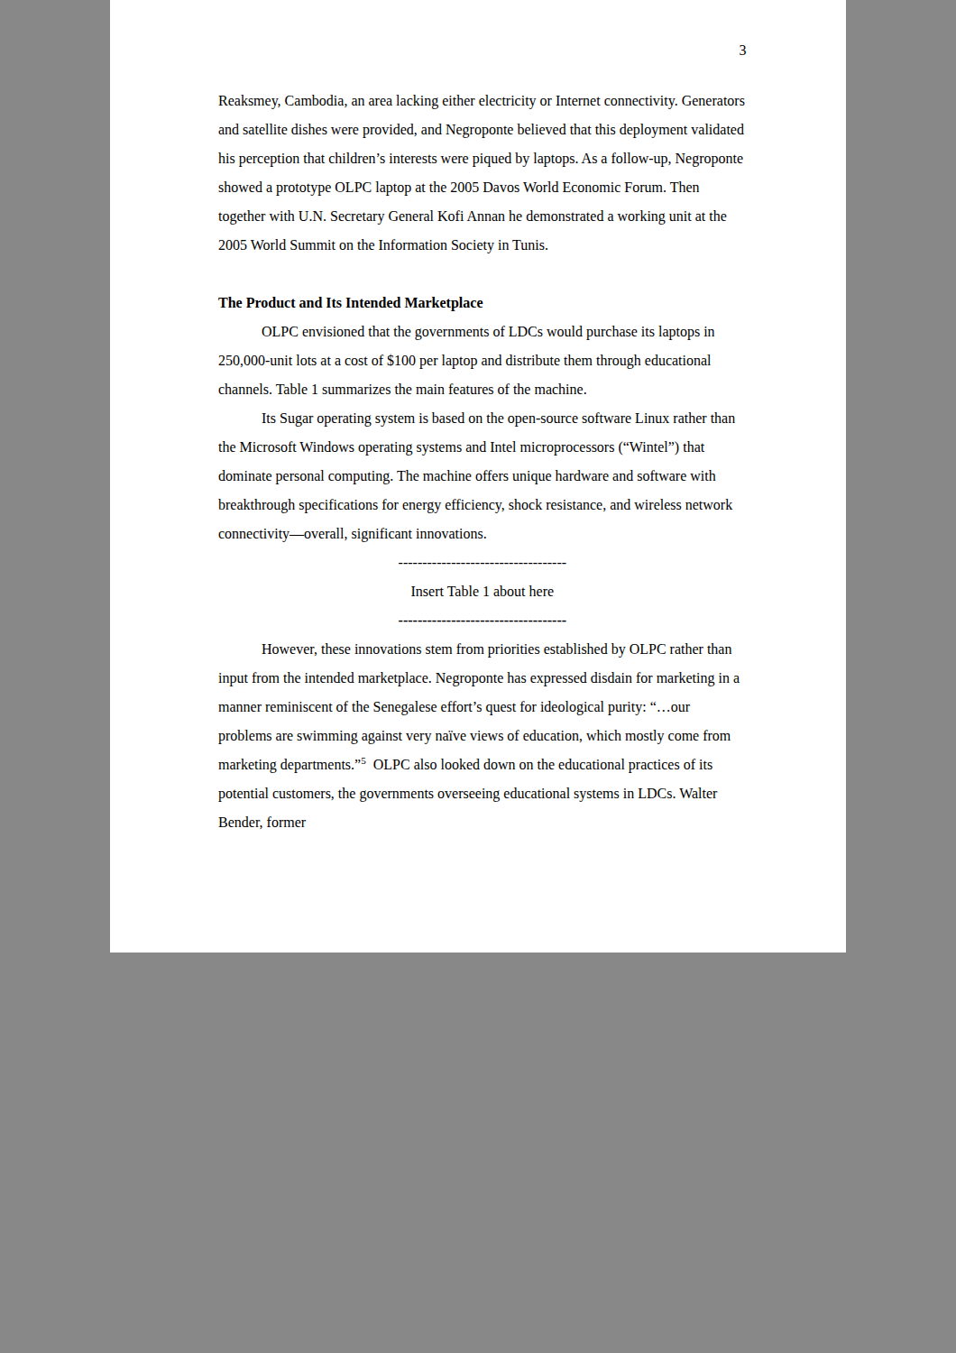3
Reaksmey, Cambodia, an area lacking either electricity or Internet connectivity. Generators and satellite dishes were provided, and Negroponte believed that this deployment validated his perception that children’s interests were piqued by laptops. As a follow-up, Negroponte showed a prototype OLPC laptop at the 2005 Davos World Economic Forum. Then together with U.N. Secretary General Kofi Annan he demonstrated a working unit at the 2005 World Summit on the Information Society in Tunis.
The Product and Its Intended Marketplace
OLPC envisioned that the governments of LDCs would purchase its laptops in 250,000-unit lots at a cost of $100 per laptop and distribute them through educational channels. Table 1 summarizes the main features of the machine.
Its Sugar operating system is based on the open-source software Linux rather than the Microsoft Windows operating systems and Intel microprocessors (“Wintel”) that dominate personal computing. The machine offers unique hardware and software with breakthrough specifications for energy efficiency, shock resistance, and wireless network connectivity—overall, significant innovations.
-----------------------------------
Insert Table 1 about here
-----------------------------------
However, these innovations stem from priorities established by OLPC rather than input from the intended marketplace. Negroponte has expressed disdain for marketing in a manner reminiscent of the Senegalese effort’s quest for ideological purity: “…our problems are swimming against very naïve views of education, which mostly come from marketing departments.”5 OLPC also looked down on the educational practices of its potential customers, the governments overseeing educational systems in LDCs. Walter Bender, former